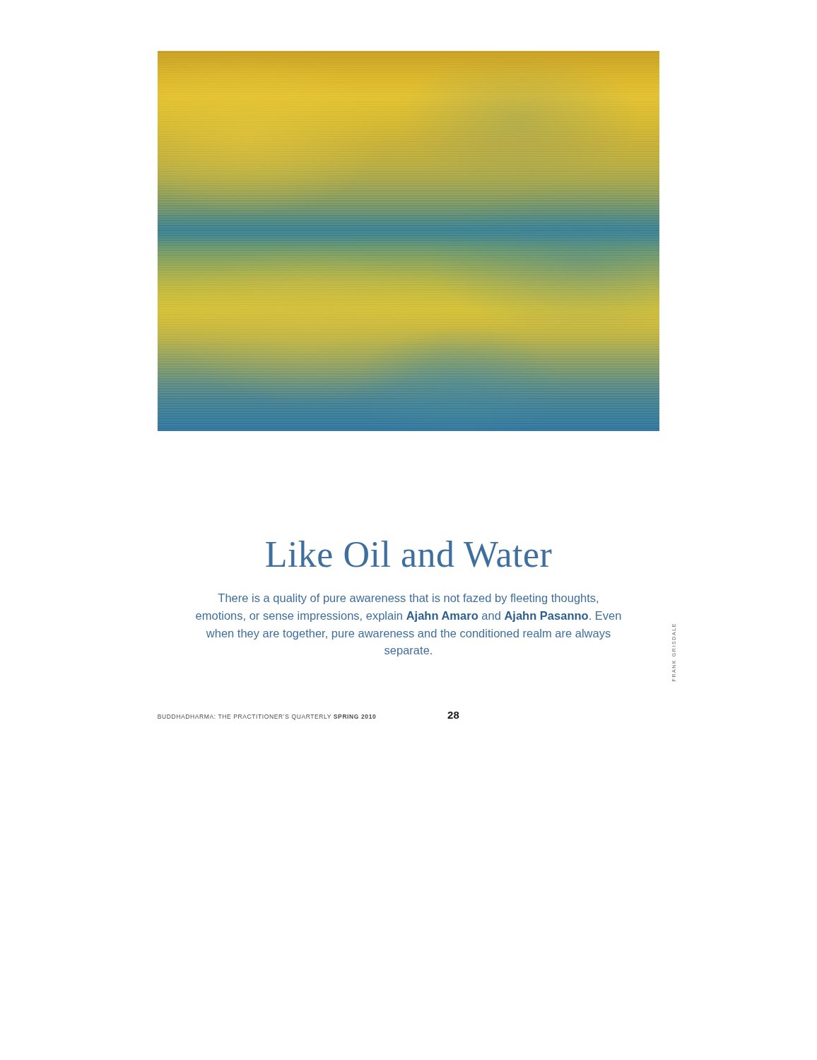Like Oil and Water
There is a quality of pure awareness that is not fazed by fleeting thoughts, emotions, or sense impressions, explain Ajahn Amaro and Ajahn Pasanno. Even when they are together, pure awareness and the conditioned realm are always separate.
FRANK GRISDALE
Buddhadharma: The Practitioner’s Quarterly Spring 2010 28